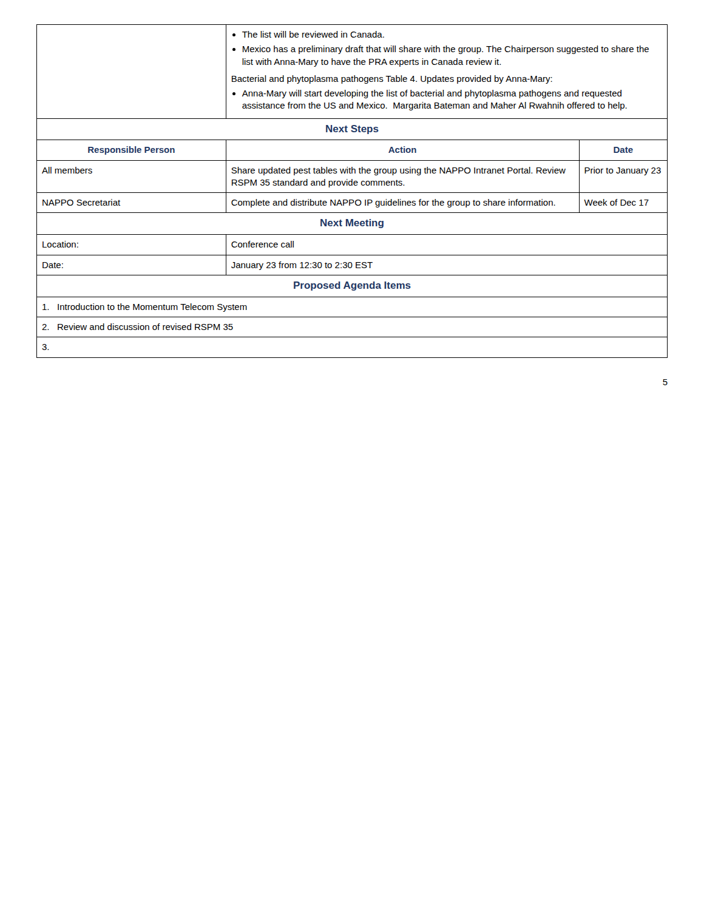| | The list will be reviewed in Canada. Mexico has a preliminary draft that will share with the group. The Chairperson suggested to share the list with Anna-Mary to have the PRA experts in Canada review it. Bacterial and phytoplasma pathogens Table 4. Updates provided by Anna-Mary: Anna-Mary will start developing the list of bacterial and phytoplasma pathogens and requested assistance from the US and Mexico. Margarita Bateman and Maher Al Rwahnih offered to help. |
| Next Steps |
| Responsible Person | Action | Date |
| All members | Share updated pest tables with the group using the NAPPO Intranet Portal. Review RSPM 35 standard and provide comments. | Prior to January 23 |
| NAPPO Secretariat | Complete and distribute NAPPO IP guidelines for the group to share information. | Week of Dec 17 |
| Next Meeting |
| Location: | Conference call |
| Date: | January 23 from 12:30 to 2:30 EST |
| Proposed Agenda Items |
| 1. Introduction to the Momentum Telecom System |
| 2. Review and discussion of revised RSPM 35 |
| 3. |
5